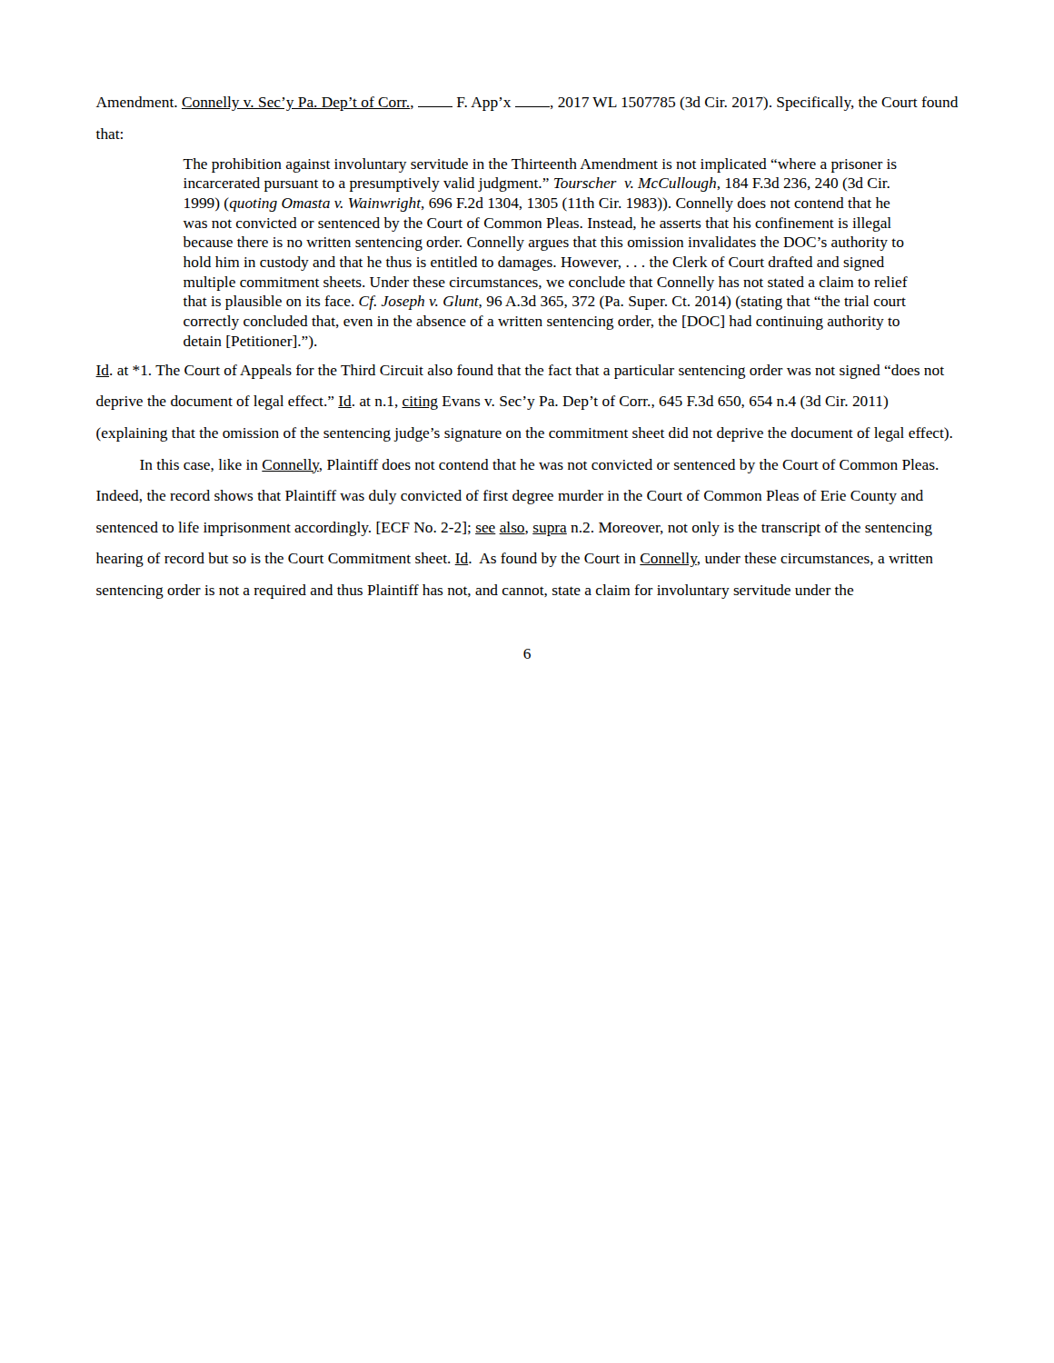Amendment. Connelly v. Sec’y Pa. Dep’t of Corr., F. App’x , 2017 WL 1507785 (3d Cir. 2017). Specifically, the Court found that:
The prohibition against involuntary servitude in the Thirteenth Amendment is not implicated “where a prisoner is incarcerated pursuant to a presumptively valid judgment.” Tourscher v. McCullough, 184 F.3d 236, 240 (3d Cir. 1999) (quoting Omasta v. Wainwright, 696 F.2d 1304, 1305 (11th Cir. 1983)). Connelly does not contend that he was not convicted or sentenced by the Court of Common Pleas. Instead, he asserts that his confinement is illegal because there is no written sentencing order. Connelly argues that this omission invalidates the DOC’s authority to hold him in custody and that he thus is entitled to damages. However, . . . the Clerk of Court drafted and signed multiple commitment sheets. Under these circumstances, we conclude that Connelly has not stated a claim to relief that is plausible on its face. Cf. Joseph v. Glunt, 96 A.3d 365, 372 (Pa. Super. Ct. 2014) (stating that “the trial court correctly concluded that, even in the absence of a written sentencing order, the [DOC] had continuing authority to detain [Petitioner].”).
Id. at *1. The Court of Appeals for the Third Circuit also found that the fact that a particular sentencing order was not signed “does not deprive the document of legal effect.” Id. at n.1, citing Evans v. Sec’y Pa. Dep’t of Corr., 645 F.3d 650, 654 n.4 (3d Cir. 2011) (explaining that the omission of the sentencing judge’s signature on the commitment sheet did not deprive the document of legal effect).
In this case, like in Connelly, Plaintiff does not contend that he was not convicted or sentenced by the Court of Common Pleas. Indeed, the record shows that Plaintiff was duly convicted of first degree murder in the Court of Common Pleas of Erie County and sentenced to life imprisonment accordingly. [ECF No. 2-2]; see also, supra n.2. Moreover, not only is the transcript of the sentencing hearing of record but so is the Court Commitment sheet. Id. As found by the Court in Connelly, under these circumstances, a written sentencing order is not a required and thus Plaintiff has not, and cannot, state a claim for involuntary servitude under the
6